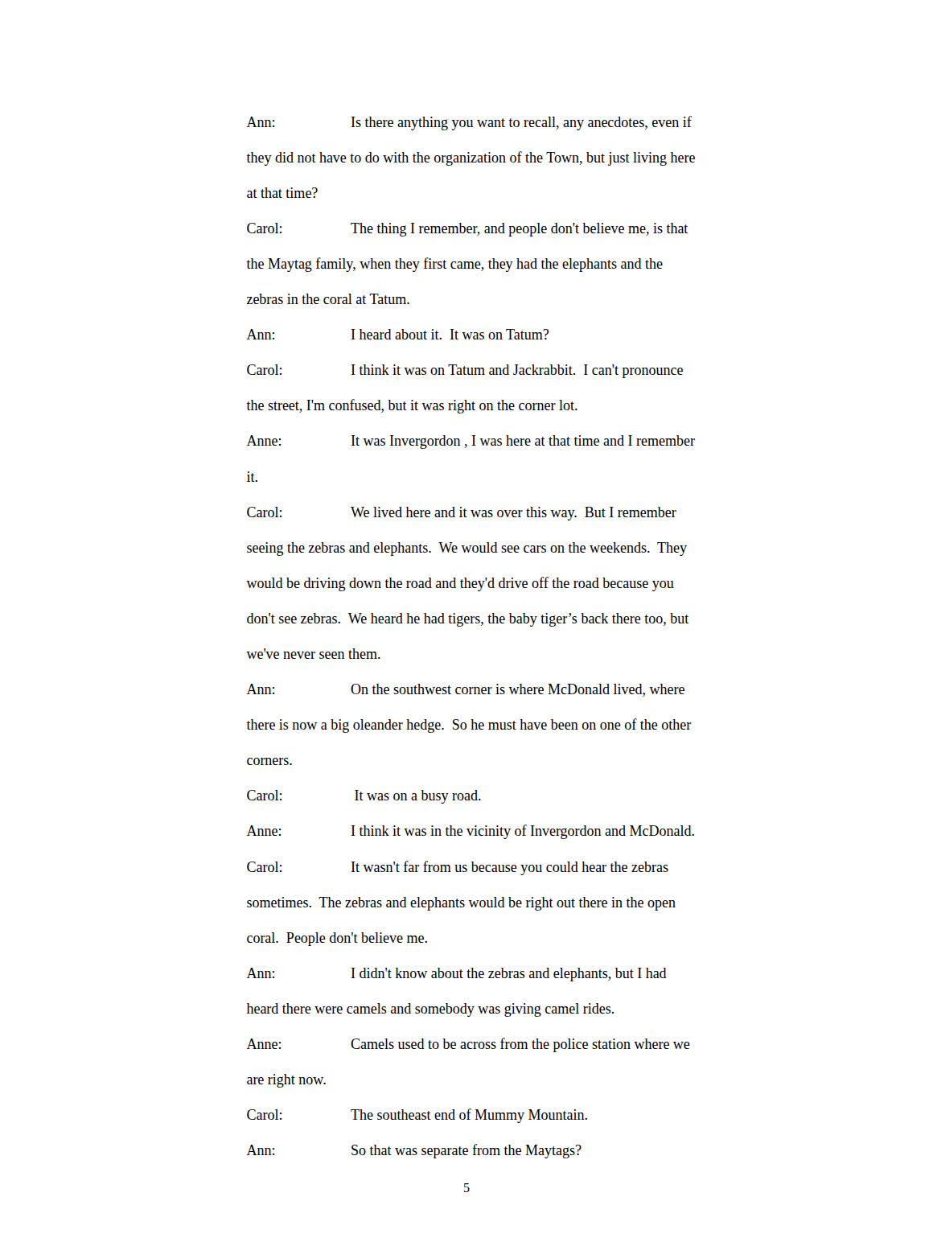Ann: Is there anything you want to recall, any anecdotes, even if they did not have to do with the organization of the Town, but just living here at that time?
Carol: The thing I remember, and people don't believe me, is that the Maytag family, when they first came, they had the elephants and the zebras in the coral at Tatum.
Ann: I heard about it. It was on Tatum?
Carol: I think it was on Tatum and Jackrabbit. I can't pronounce the street, I'm confused, but it was right on the corner lot.
Anne: It was Invergordon , I was here at that time and I remember it.
Carol: We lived here and it was over this way. But I remember seeing the zebras and elephants. We would see cars on the weekends. They would be driving down the road and they'd drive off the road because you don't see zebras. We heard he had tigers, the baby tiger’s back there too, but we've never seen them.
Ann: On the southwest corner is where McDonald lived, where there is now a big oleander hedge. So he must have been on one of the other corners.
Carol: It was on a busy road.
Anne: I think it was in the vicinity of Invergordon and McDonald.
Carol: It wasn't far from us because you could hear the zebras sometimes. The zebras and elephants would be right out there in the open coral. People don't believe me.
Ann: I didn't know about the zebras and elephants, but I had heard there were camels and somebody was giving camel rides.
Anne: Camels used to be across from the police station where we are right now.
Carol: The southeast end of Mummy Mountain.
Ann: So that was separate from the Maytags?
5